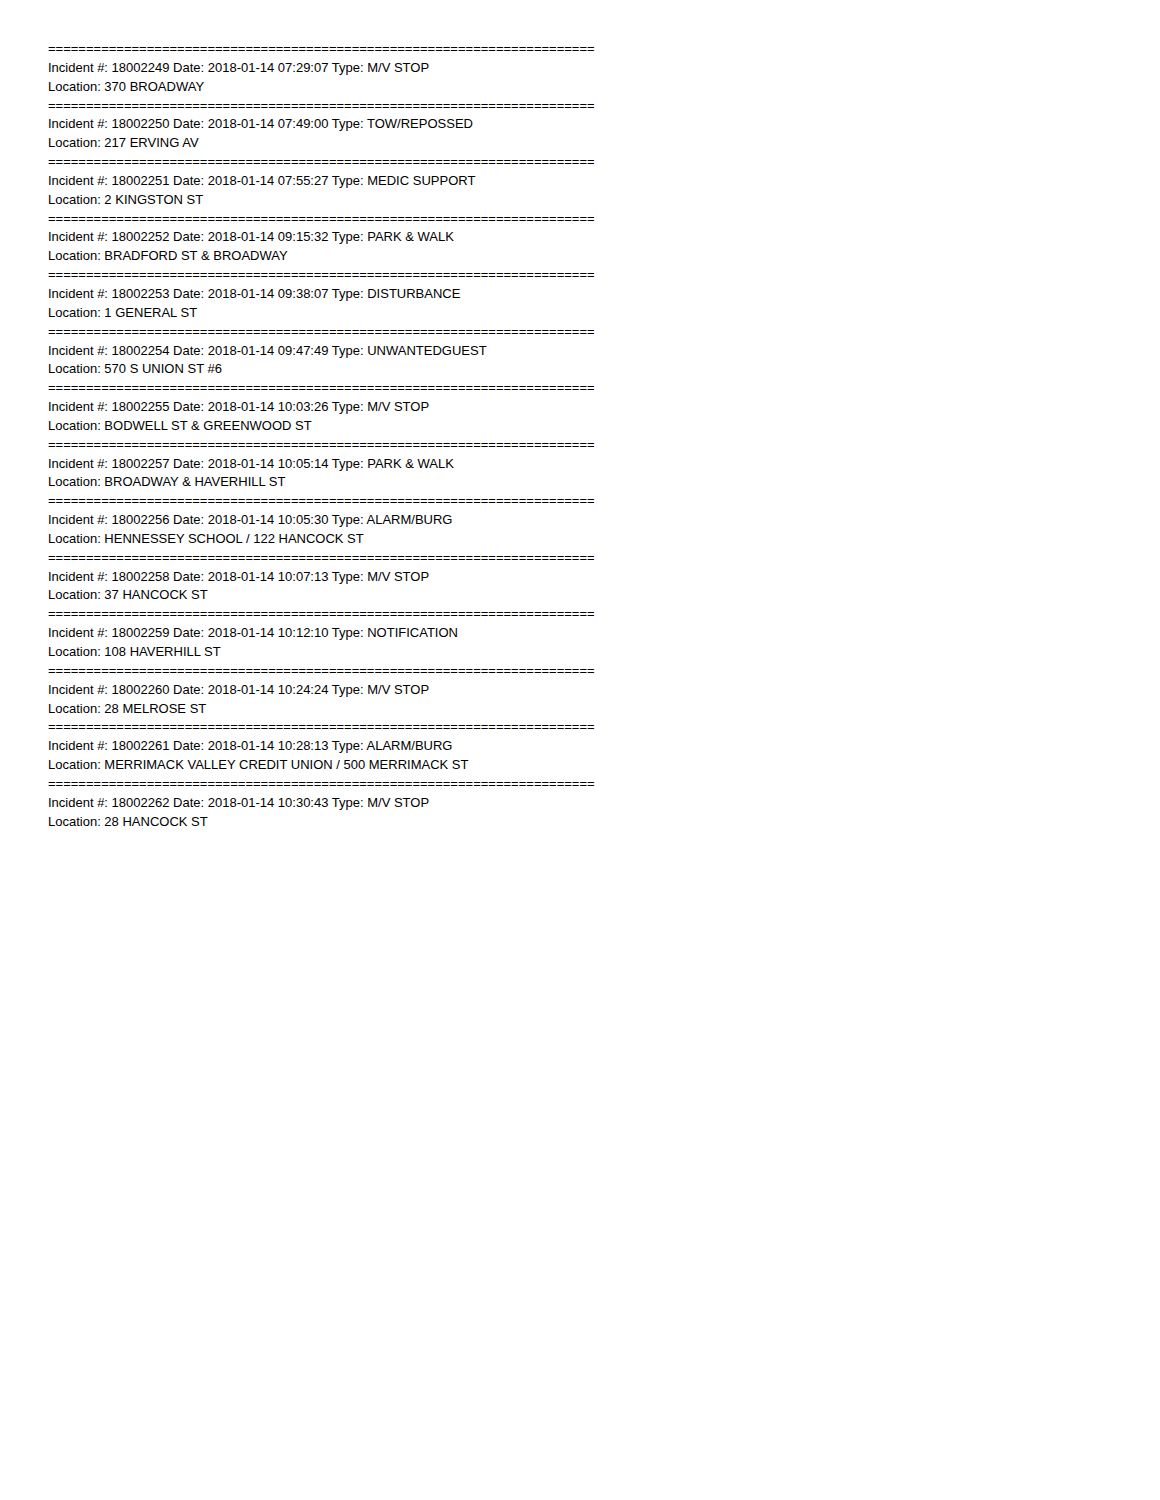========================================================================
Incident #: 18002249 Date: 2018-01-14 07:29:07 Type: M/V STOP
Location: 370 BROADWAY
========================================================================
Incident #: 18002250 Date: 2018-01-14 07:49:00 Type: TOW/REPOSSED
Location: 217 ERVING AV
========================================================================
Incident #: 18002251 Date: 2018-01-14 07:55:27 Type: MEDIC SUPPORT
Location: 2 KINGSTON ST
========================================================================
Incident #: 18002252 Date: 2018-01-14 09:15:32 Type: PARK & WALK
Location: BRADFORD ST & BROADWAY
========================================================================
Incident #: 18002253 Date: 2018-01-14 09:38:07 Type: DISTURBANCE
Location: 1 GENERAL ST
========================================================================
Incident #: 18002254 Date: 2018-01-14 09:47:49 Type: UNWANTEDGUEST
Location: 570 S UNION ST #6
========================================================================
Incident #: 18002255 Date: 2018-01-14 10:03:26 Type: M/V STOP
Location: BODWELL ST & GREENWOOD ST
========================================================================
Incident #: 18002257 Date: 2018-01-14 10:05:14 Type: PARK & WALK
Location: BROADWAY & HAVERHILL ST
========================================================================
Incident #: 18002256 Date: 2018-01-14 10:05:30 Type: ALARM/BURG
Location: HENNESSEY SCHOOL / 122 HANCOCK ST
========================================================================
Incident #: 18002258 Date: 2018-01-14 10:07:13 Type: M/V STOP
Location: 37 HANCOCK ST
========================================================================
Incident #: 18002259 Date: 2018-01-14 10:12:10 Type: NOTIFICATION
Location: 108 HAVERHILL ST
========================================================================
Incident #: 18002260 Date: 2018-01-14 10:24:24 Type: M/V STOP
Location: 28 MELROSE ST
========================================================================
Incident #: 18002261 Date: 2018-01-14 10:28:13 Type: ALARM/BURG
Location: MERRIMACK VALLEY CREDIT UNION / 500 MERRIMACK ST
========================================================================
Incident #: 18002262 Date: 2018-01-14 10:30:43 Type: M/V STOP
Location: 28 HANCOCK ST